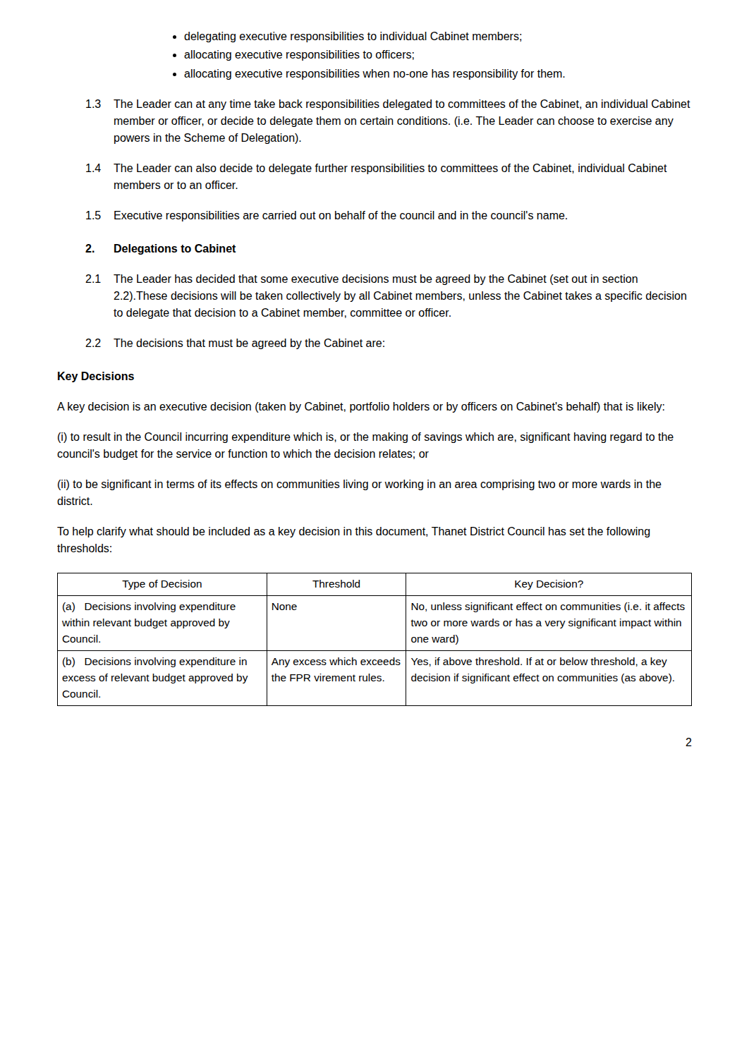delegating executive responsibilities to individual Cabinet members;
allocating executive responsibilities to officers;
allocating executive responsibilities when no-one has responsibility for them.
1.3
The Leader can at any time take back responsibilities delegated to committees of the Cabinet, an individual Cabinet member or officer, or decide to delegate them on certain conditions. (i.e. The Leader can choose to exercise any powers in the Scheme of Delegation).
1.4
The Leader can also decide to delegate further responsibilities to committees of the Cabinet, individual Cabinet members or to an officer.
1.5
Executive responsibilities are carried out on behalf of the council and in the council's name.
2. Delegations to Cabinet
2.1
The Leader has decided that some executive decisions must be agreed by the Cabinet (set out in section 2.2).These decisions will be taken collectively by all Cabinet members, unless the Cabinet takes a specific decision to delegate that decision to a Cabinet member, committee or officer.
2.2
The decisions that must be agreed by the Cabinet are:
Key Decisions
A key decision is an executive decision (taken by Cabinet, portfolio holders or by officers on Cabinet's behalf) that is likely:
(i) to result in the Council incurring expenditure which is, or the making of savings which are, significant having regard to the council's budget for the service or function to which the decision relates; or
(ii) to be significant in terms of its effects on communities living or working in an area comprising two or more wards in the district.
To help clarify what should be included as a key decision in this document, Thanet District Council has set the following thresholds:
| Type of Decision | Threshold | Key Decision? |
| --- | --- | --- |
| (a) Decisions involving expenditure within relevant budget approved by Council. | None | No, unless significant effect on communities (i.e. it affects two or more wards or has a very significant impact within one ward) |
| (b) Decisions involving expenditure in excess of relevant budget approved by Council. | Any excess which exceeds the FPR virement rules. | Yes, if above threshold. If at or below threshold, a key decision if significant effect on communities (as above). |
2